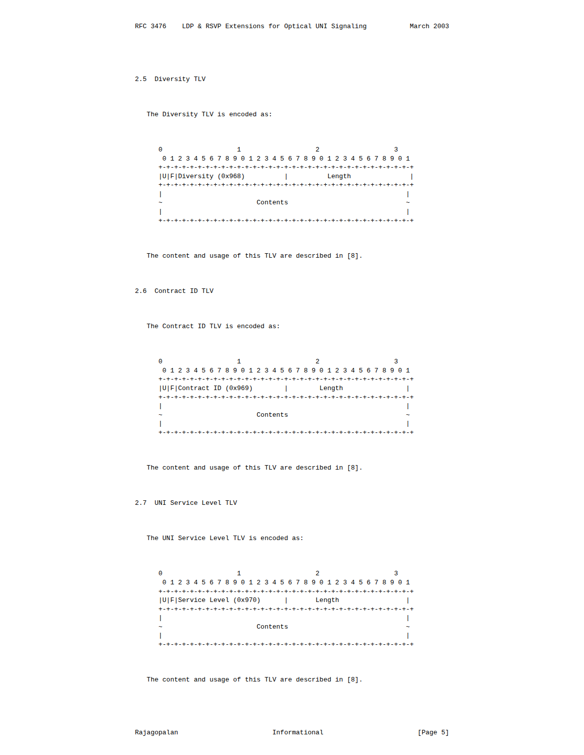RFC 3476 LDP & RSVP Extensions for Optical UNI Signaling March 2003
2.5 Diversity TLV
The Diversity TLV is encoded as:
      0                   1                   2                   3
       0 1 2 3 4 5 6 7 8 9 0 1 2 3 4 5 6 7 8 9 0 1 2 3 4 5 6 7 8 9 0 1
      +-+-+-+-+-+-+-+-+-+-+-+-+-+-+-+-+-+-+-+-+-+-+-+-+-+-+-+-+-+-+-+-+
      |U|F|Diversity (0x968)          |          Length               |
      +-+-+-+-+-+-+-+-+-+-+-+-+-+-+-+-+-+-+-+-+-+-+-+-+-+-+-+-+-+-+-+-+
      |                                                              |
      ~                        Contents                              ~
      |                                                              |
      +-+-+-+-+-+-+-+-+-+-+-+-+-+-+-+-+-+-+-+-+-+-+-+-+-+-+-+-+-+-+-+-+
The content and usage of this TLV are described in [8].
2.6 Contract ID TLV
The Contract ID TLV is encoded as:
      0                   1                   2                   3
       0 1 2 3 4 5 6 7 8 9 0 1 2 3 4 5 6 7 8 9 0 1 2 3 4 5 6 7 8 9 0 1
      +-+-+-+-+-+-+-+-+-+-+-+-+-+-+-+-+-+-+-+-+-+-+-+-+-+-+-+-+-+-+-+-+
      |U|F|Contract ID (0x969)        |        Length                |
      +-+-+-+-+-+-+-+-+-+-+-+-+-+-+-+-+-+-+-+-+-+-+-+-+-+-+-+-+-+-+-+-+
      |                                                              |
      ~                        Contents                              ~
      |                                                              |
      +-+-+-+-+-+-+-+-+-+-+-+-+-+-+-+-+-+-+-+-+-+-+-+-+-+-+-+-+-+-+-+-+
The content and usage of this TLV are described in [8].
2.7 UNI Service Level TLV
The UNI Service Level TLV is encoded as:
      0                   1                   2                   3
       0 1 2 3 4 5 6 7 8 9 0 1 2 3 4 5 6 7 8 9 0 1 2 3 4 5 6 7 8 9 0 1
      +-+-+-+-+-+-+-+-+-+-+-+-+-+-+-+-+-+-+-+-+-+-+-+-+-+-+-+-+-+-+-+-+
      |U|F|Service Level (0x970)      |       Length                 |
      +-+-+-+-+-+-+-+-+-+-+-+-+-+-+-+-+-+-+-+-+-+-+-+-+-+-+-+-+-+-+-+-+
      |                                                              |
      ~                        Contents                              ~
      |                                                              |
      +-+-+-+-+-+-+-+-+-+-+-+-+-+-+-+-+-+-+-+-+-+-+-+-+-+-+-+-+-+-+-+-+
The content and usage of this TLV are described in [8].
Rajagopalan Informational[Page 5]